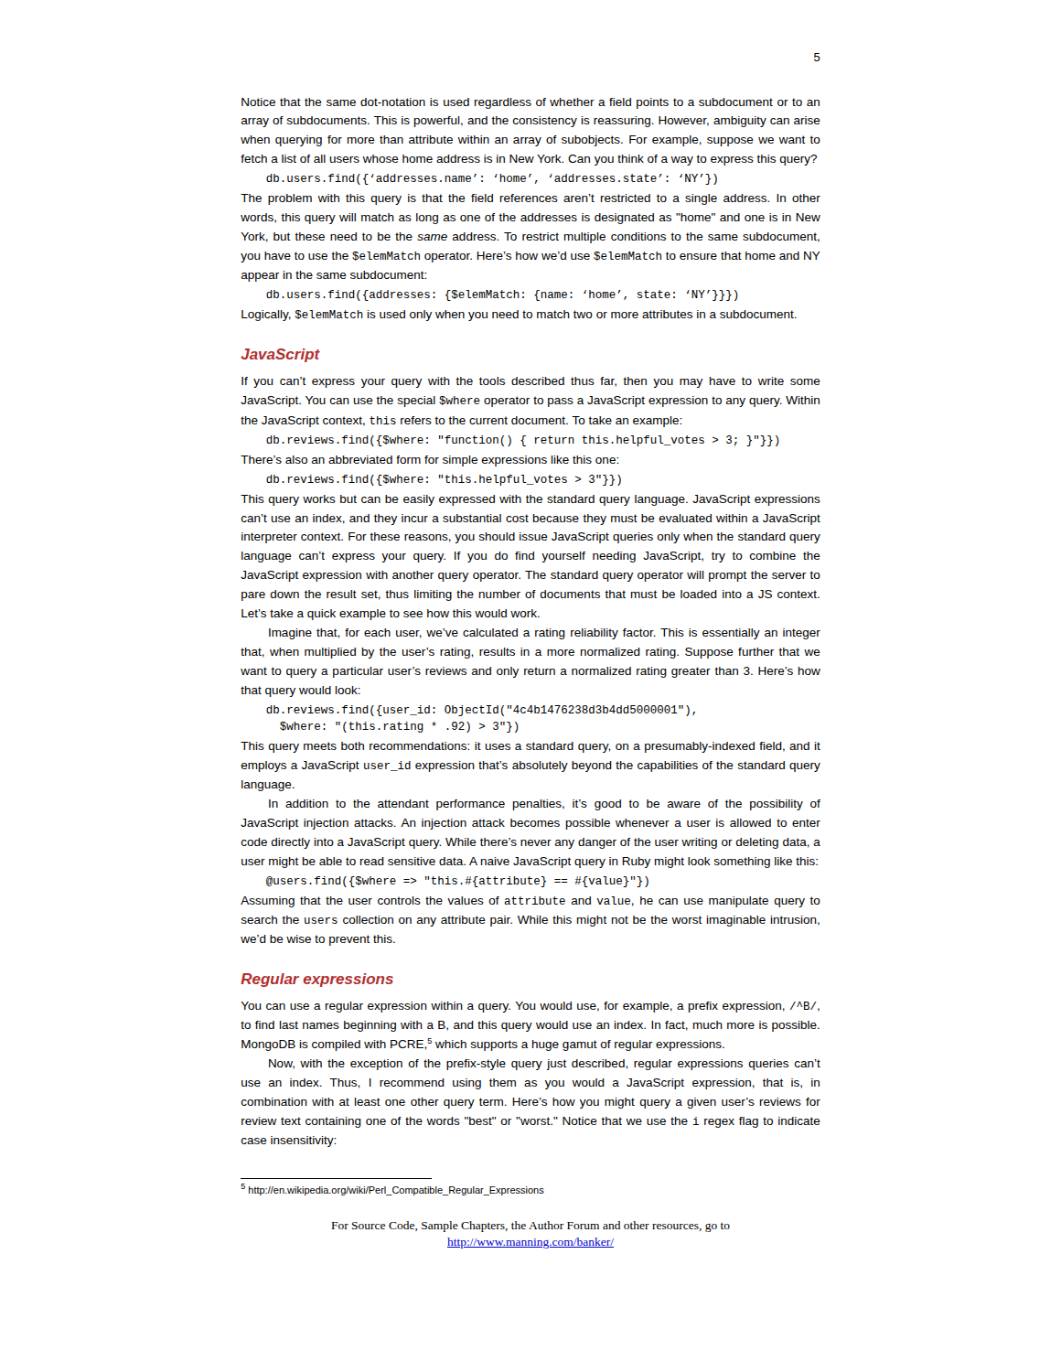5
Notice that the same dot-notation is used regardless of whether a field points to a subdocument or to an array of subdocuments. This is powerful, and the consistency is reassuring. However, ambiguity can arise when querying for more than attribute within an array of subobjects. For example, suppose we want to fetch a list of all users whose home address is in New York. Can you think of a way to express this query?
db.users.find({‘addresses.name’: ‘home’, ‘addresses.state’: ‘NY’})
The problem with this query is that the field references aren’t restricted to a single address. In other words, this query will match as long as one of the addresses is designated as "home" and one is in New York, but these need to be the same address. To restrict multiple conditions to the same subdocument, you have to use the $elemMatch operator. Here’s how we’d use $elemMatch to ensure that home and NY appear in the same subdocument:
db.users.find({addresses: {$elemMatch: {name: ‘home’, state: ‘NY’}}})
Logically, $elemMatch is used only when you need to match two or more attributes in a subdocument.
JavaScript
If you can’t express your query with the tools described thus far, then you may have to write some JavaScript. You can use the special $where operator to pass a JavaScript expression to any query. Within the JavaScript context, this refers to the current document. To take an example:
db.reviews.find({$where: "function() { return this.helpful_votes > 3; }"}})
There’s also an abbreviated form for simple expressions like this one:
db.reviews.find({$where: "this.helpful_votes > 3"}})
This query works but can be easily expressed with the standard query language. JavaScript expressions can’t use an index, and they incur a substantial cost because they must be evaluated within a JavaScript interpreter context. For these reasons, you should issue JavaScript queries only when the standard query language can’t express your query. If you do find yourself needing JavaScript, try to combine the JavaScript expression with another query operator. The standard query operator will prompt the server to pare down the result set, thus limiting the number of documents that must be loaded into a JS context. Let’s take a quick example to see how this would work.
Imagine that, for each user, we’ve calculated a rating reliability factor. This is essentially an integer that, when multiplied by the user’s rating, results in a more normalized rating. Suppose further that we want to query a particular user’s reviews and only return a normalized rating greater than 3. Here’s how that query would look:
db.reviews.find({user_id: ObjectId("4c4b1476238d3b4dd5000001"),
  $where: "(this.rating * .92) > 3"})
This query meets both recommendations: it uses a standard query, on a presumably-indexed field, and it employs a JavaScript user_id expression that’s absolutely beyond the capabilities of the standard query language.
In addition to the attendant performance penalties, it’s good to be aware of the possibility of JavaScript injection attacks. An injection attack becomes possible whenever a user is allowed to enter code directly into a JavaScript query. While there’s never any danger of the user writing or deleting data, a user might be able to read sensitive data. A naive JavaScript query in Ruby might look something like this:
@users.find({$where => "this.#{attribute} == #{value}"})
Assuming that the user controls the values of attribute and value, he can use manipulate query to search the users collection on any attribute pair. While this might not be the worst imaginable intrusion, we’d be wise to prevent this.
Regular expressions
You can use a regular expression within a query. You would use, for example, a prefix expression, /^B/, to find last names beginning with a B, and this query would use an index. In fact, much more is possible. MongoDB is compiled with PCRE,5 which supports a huge gamut of regular expressions.
Now, with the exception of the prefix-style query just described, regular expressions queries can’t use an index. Thus, I recommend using them as you would a JavaScript expression, that is, in combination with at least one other query term. Here’s how you might query a given user’s reviews for review text containing one of the words "best" or "worst." Notice that we use the i regex flag to indicate case insensitivity:
5 http://en.wikipedia.org/wiki/Perl_Compatible_Regular_Expressions
For Source Code, Sample Chapters, the Author Forum and other resources, go to
http://www.manning.com/banker/